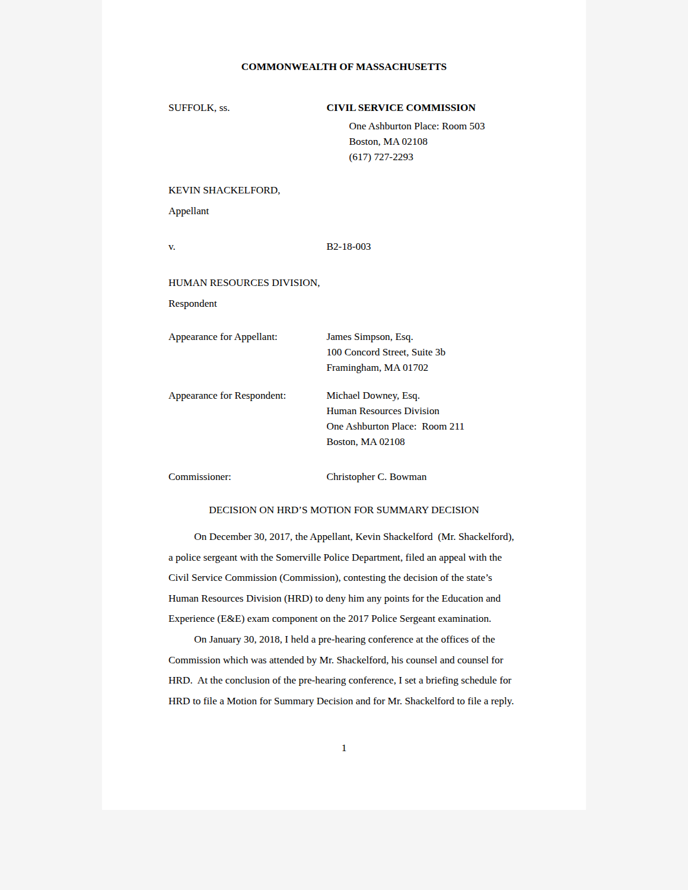COMMONWEALTH OF MASSACHUSETTS
| SUFFOLK, ss. | CIVIL SERVICE COMMISSION One Ashburton Place: Room 503 Boston, MA 02108 (617) 727-2293 |
| KEVIN SHACKELFORD, Appellant | |
| v. | B2-18-003 |
| HUMAN RESOURCES DIVISION, Respondent | |
| Appearance for Appellant: | James Simpson, Esq. 100 Concord Street, Suite 3b Framingham, MA 01702 |
| Appearance for Respondent: | Michael Downey, Esq. Human Resources Division One Ashburton Place: Room 211 Boston, MA 02108 |
| Commissioner: | Christopher C. Bowman |
DECISION ON HRD’S MOTION FOR SUMMARY DECISION
On December 30, 2017, the Appellant, Kevin Shackelford (Mr. Shackelford), a police sergeant with the Somerville Police Department, filed an appeal with the Civil Service Commission (Commission), contesting the decision of the state’s Human Resources Division (HRD) to deny him any points for the Education and Experience (E&E) exam component on the 2017 Police Sergeant examination.
On January 30, 2018, I held a pre-hearing conference at the offices of the Commission which was attended by Mr. Shackelford, his counsel and counsel for HRD. At the conclusion of the pre-hearing conference, I set a briefing schedule for HRD to file a Motion for Summary Decision and for Mr. Shackelford to file a reply.
1